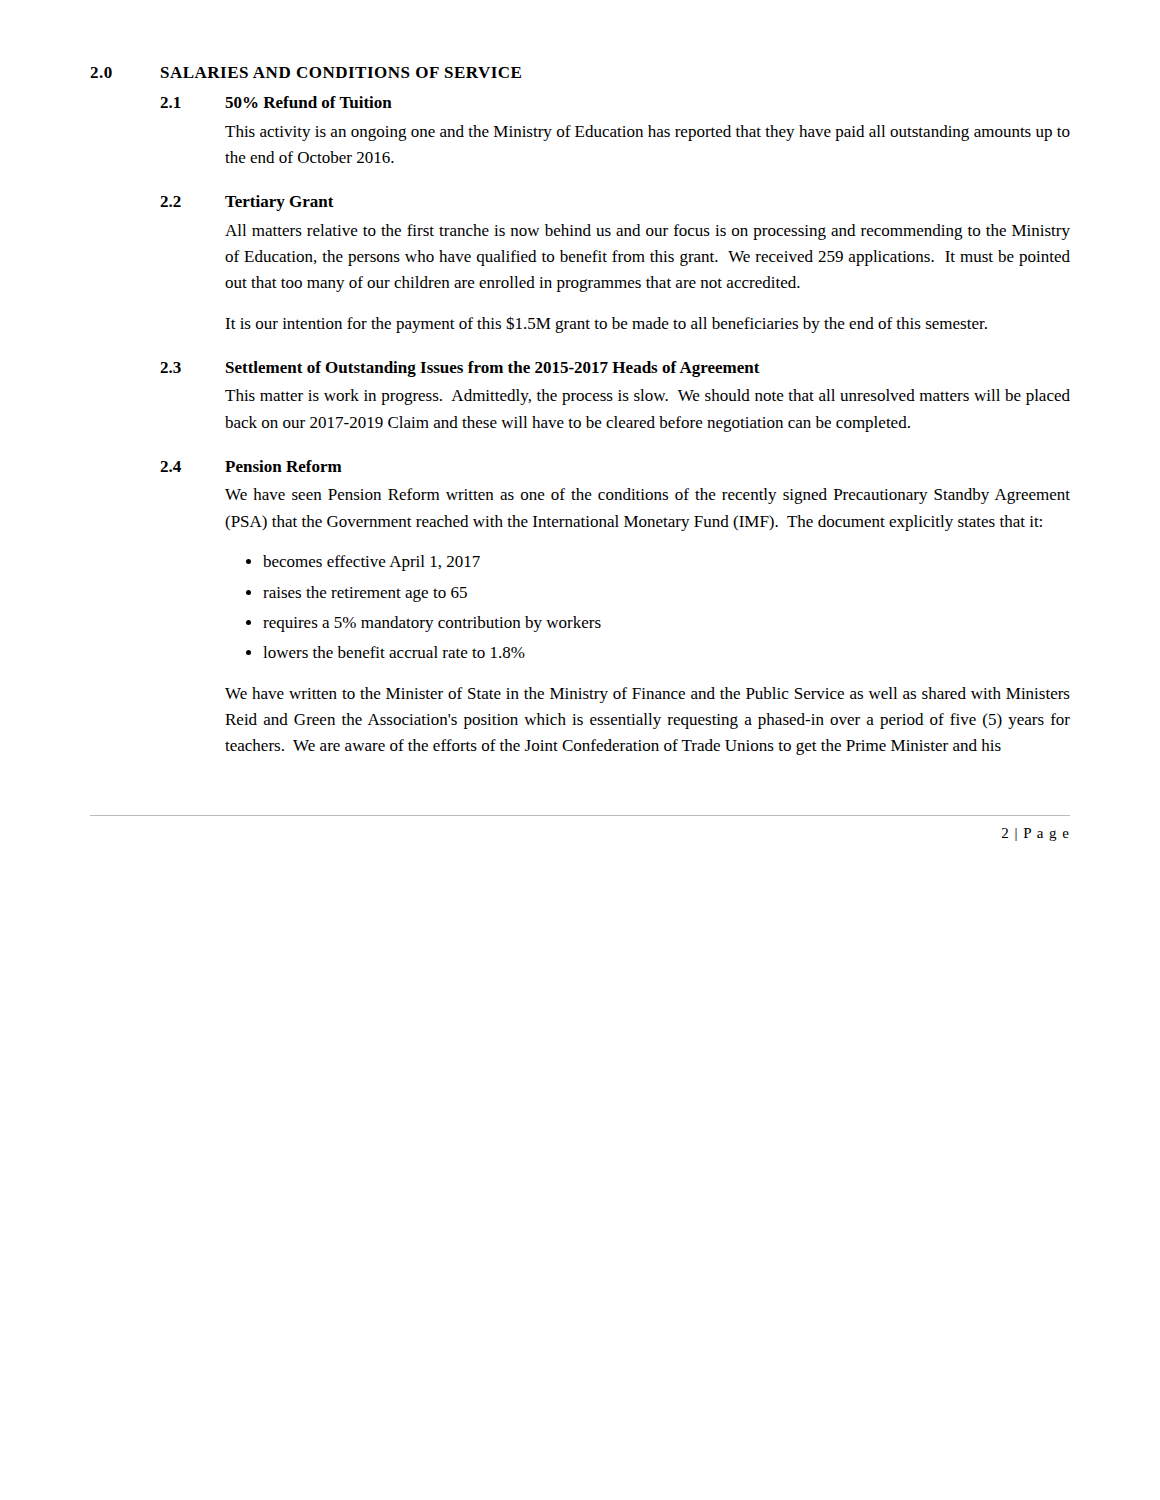2.0 SALARIES AND CONDITIONS OF SERVICE
2.1 50% Refund of Tuition
This activity is an ongoing one and the Ministry of Education has reported that they have paid all outstanding amounts up to the end of October 2016.
2.2 Tertiary Grant
All matters relative to the first tranche is now behind us and our focus is on processing and recommending to the Ministry of Education, the persons who have qualified to benefit from this grant. We received 259 applications. It must be pointed out that too many of our children are enrolled in programmes that are not accredited.
It is our intention for the payment of this $1.5M grant to be made to all beneficiaries by the end of this semester.
2.3 Settlement of Outstanding Issues from the 2015-2017 Heads of Agreement
This matter is work in progress. Admittedly, the process is slow. We should note that all unresolved matters will be placed back on our 2017-2019 Claim and these will have to be cleared before negotiation can be completed.
2.4 Pension Reform
We have seen Pension Reform written as one of the conditions of the recently signed Precautionary Standby Agreement (PSA) that the Government reached with the International Monetary Fund (IMF). The document explicitly states that it:
becomes effective April 1, 2017
raises the retirement age to 65
requires a 5% mandatory contribution by workers
lowers the benefit accrual rate to 1.8%
We have written to the Minister of State in the Ministry of Finance and the Public Service as well as shared with Ministers Reid and Green the Association's position which is essentially requesting a phased-in over a period of five (5) years for teachers. We are aware of the efforts of the Joint Confederation of Trade Unions to get the Prime Minister and his
2 | P a g e